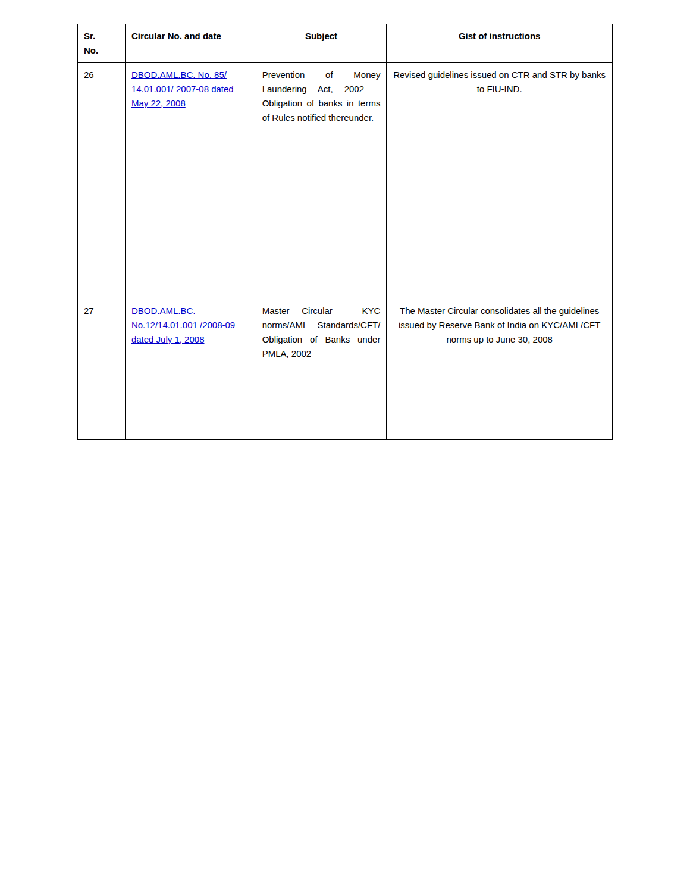| Sr. No. | Circular No. and date | Subject | Gist of instructions |
| --- | --- | --- | --- |
| 26 | DBOD.AML.BC. No. 85/ 14.01.001/ 2007-08 dated May 22, 2008 | Prevention of Money Laundering Act, 2002 – Obligation of banks in terms of Rules notified thereunder. | Revised guidelines issued on CTR and STR by banks to FIU-IND. |
| 27 | DBOD.AML.BC. No.12/14.01.001 /2008-09 dated July 1, 2008 | Master Circular – KYC norms/AML Standards/CFT/ Obligation of Banks under PMLA, 2002 | The Master Circular consolidates all the guidelines issued by Reserve Bank of India on KYC/AML/CFT norms up to June 30, 2008 |